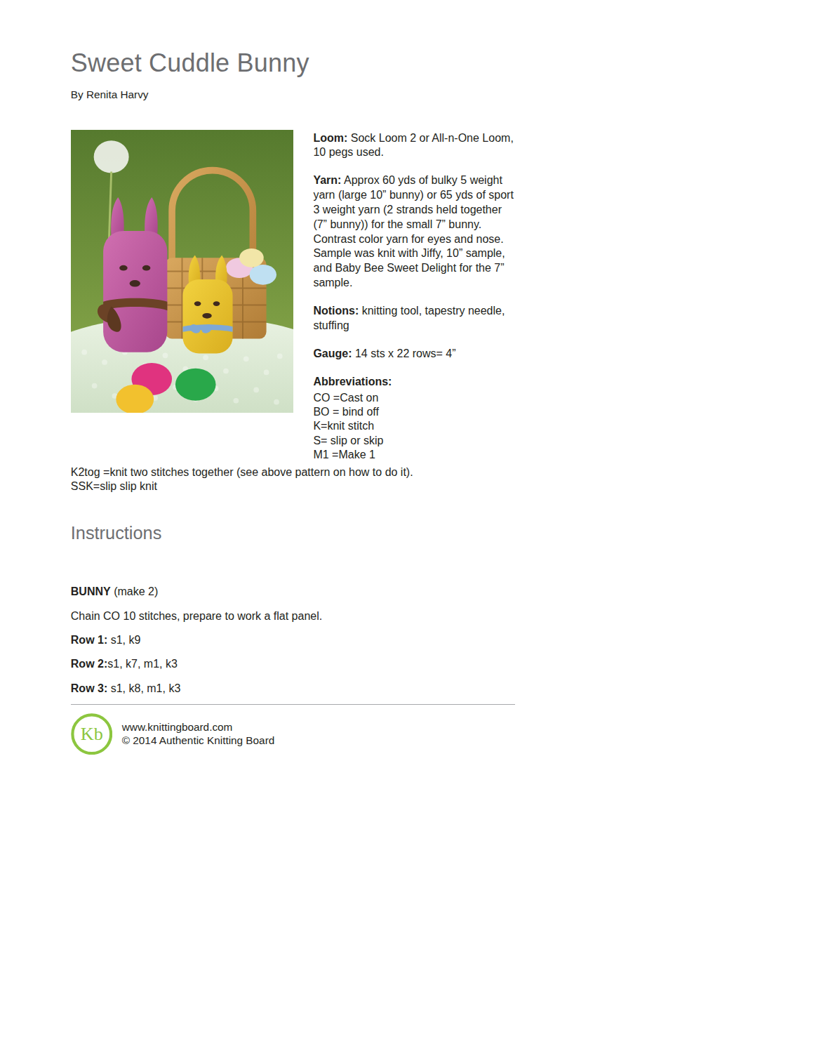Sweet Cuddle Bunny
By Renita Harvy
Loom: Sock Loom 2 or All-n-One Loom, 10 pegs used.
Yarn: Approx 60 yds of bulky 5 weight yarn (large 10” bunny) or 65 yds of sport 3 weight yarn (2 strands held together (7” bunny)) for the small 7” bunny. Contrast color yarn for eyes and nose. Sample was knit with Jiffy, 10” sample, and Baby Bee Sweet Delight for the 7” sample.
Notions: knitting tool, tapestry needle, stuffing
Gauge: 14 sts x 22 rows= 4”
Abbreviations:
CO =Cast on
BO = bind off
K=knit stitch
S= slip or skip
M1 =Make 1
K2tog =knit two stitches together (see above pattern on how to do it).
SSK=slip slip knit
Instructions
BUNNY (make 2)
Chain CO 10 stitches, prepare to work a flat panel.
Row 1: s1, k9
Row 2: s1, k7, m1, k3
Row 3: s1, k8, m1, k3
Kb
www.knittingboard.com
© 2014 Authentic Knitting Board